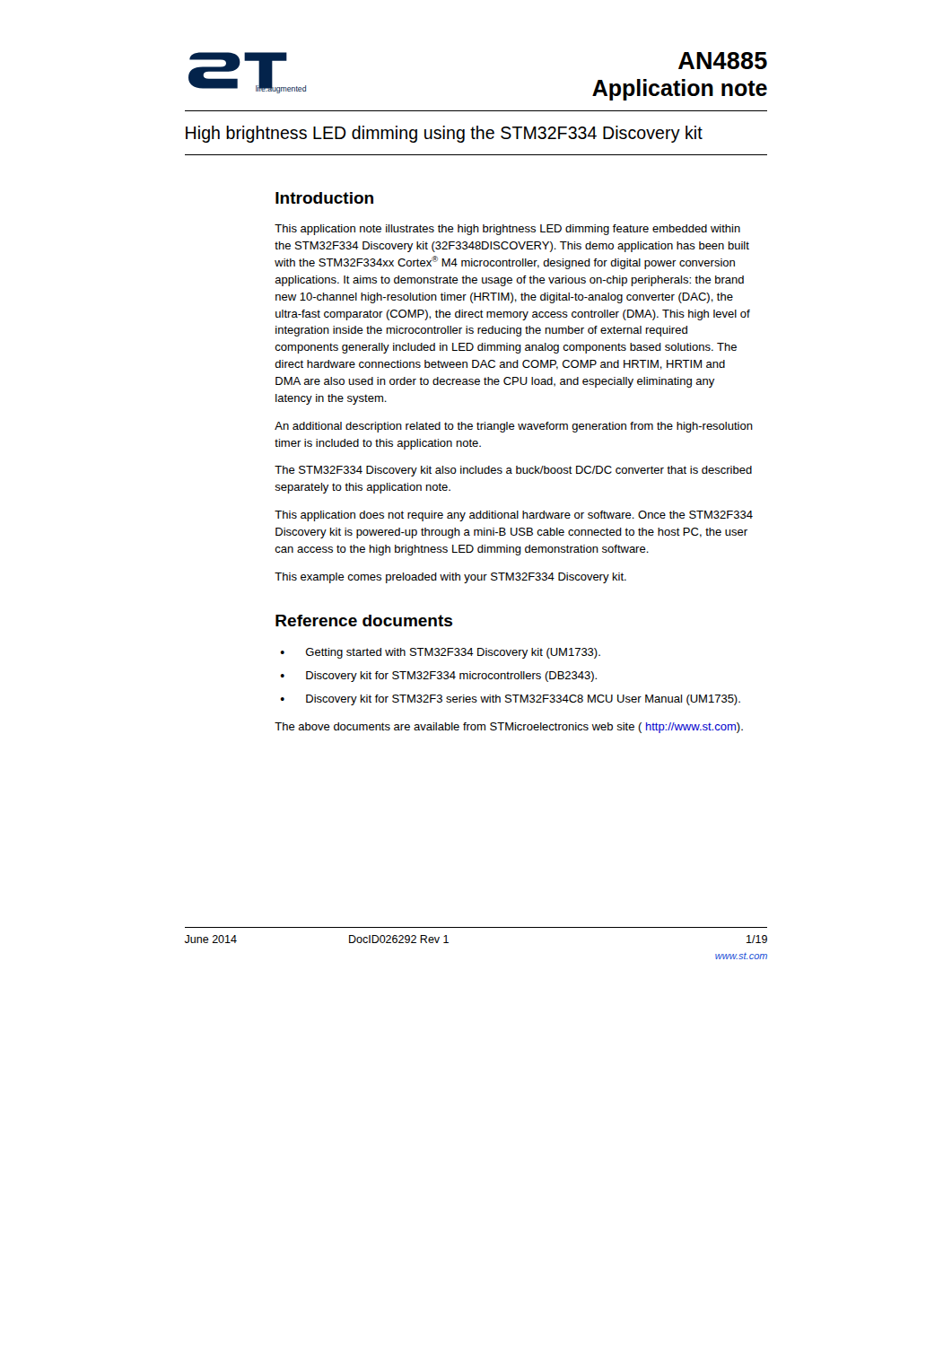life.augmented
AN4885
Application note
High brightness LED dimming using the STM32F334 Discovery kit
Introduction
This application note illustrates the high brightness LED dimming feature embedded within the STM32F334 Discovery kit (32F3348DISCOVERY). This demo application has been built with the STM32F334xx Cortex® M4 microcontroller, designed for digital power conversion applications. It aims to demonstrate the usage of the various on-chip peripherals: the brand new 10-channel high-resolution timer (HRTIM), the digital-to-analog converter (DAC), the ultra-fast comparator (COMP), the direct memory access controller (DMA). This high level of integration inside the microcontroller is reducing the number of external required components generally included in LED dimming analog components based solutions. The direct hardware connections between DAC and COMP, COMP and HRTIM, HRTIM and DMA are also used in order to decrease the CPU load, and especially eliminating any latency in the system.
An additional description related to the triangle waveform generation from the high-resolution timer is included to this application note.
The STM32F334 Discovery kit also includes a buck/boost DC/DC converter that is described separately to this application note.
This application does not require any additional hardware or software. Once the STM32F334 Discovery kit is powered-up through a mini-B USB cable connected to the host PC, the user can access to the high brightness LED dimming demonstration software.
This example comes preloaded with your STM32F334 Discovery kit.
Reference documents
Getting started with STM32F334 Discovery kit (UM1733).
Discovery kit for STM32F334 microcontrollers (DB2343).
Discovery kit for STM32F3 series with STM32F334C8 MCU User Manual (UM1735).
The above documents are available from STMicroelectronics web site ( http://www.st.com).
June 2014
DocID026292 Rev 1
1/19
www.st.com